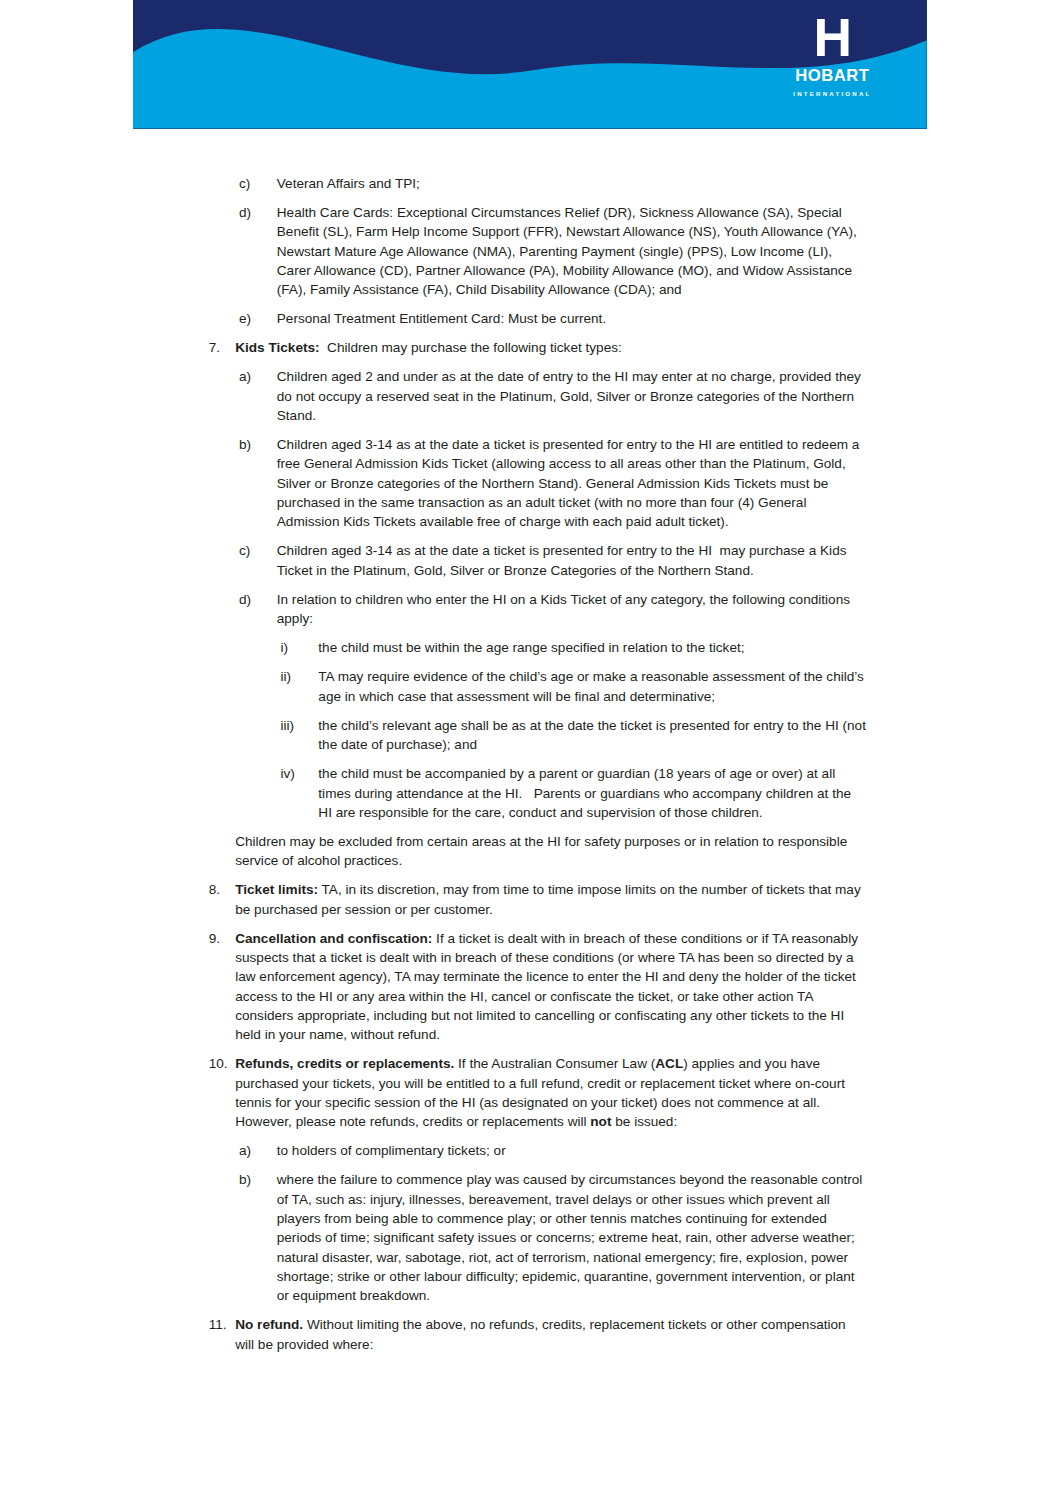H
HOBART
INTERNATIONAL
c)
Veteran Affairs and TPI;
d)
Health Care Cards: Exceptional Circumstances Relief (DR), Sickness Allowance (SA), Special Benefit (SL), Farm Help Income Support (FFR), Newstart Allowance (NS), Youth Allowance (YA), Newstart Mature Age Allowance (NMA), Parenting Payment (single) (PPS), Low Income (LI), Carer Allowance (CD), Partner Allowance (PA), Mobility Allowance (MO), and Widow Assistance (FA), Family Assistance (FA), Child Disability Allowance (CDA); and
e)
Personal Treatment Entitlement Card: Must be current.
7.
Kids Tickets: Children may purchase the following ticket types:
a)
Children aged 2 and under as at the date of entry to the HI may enter at no charge, provided they do not occupy a reserved seat in the Platinum, Gold, Silver or Bronze categories of the Northern Stand.
b)
Children aged 3-14 as at the date a ticket is presented for entry to the HI are entitled to redeem a free General Admission Kids Ticket (allowing access to all areas other than the Platinum, Gold, Silver or Bronze categories of the Northern Stand). General Admission Kids Tickets must be purchased in the same transaction as an adult ticket (with no more than four (4) General Admission Kids Tickets available free of charge with each paid adult ticket).
c)
Children aged 3-14 as at the date a ticket is presented for entry to the HI may purchase a Kids Ticket in the Platinum, Gold, Silver or Bronze Categories of the Northern Stand.
d)
In relation to children who enter the HI on a Kids Ticket of any category, the following conditions apply:
i)
the child must be within the age range specified in relation to the ticket;
ii)
TA may require evidence of the child’s age or make a reasonable assessment of the child’s age in which case that assessment will be final and determinative;
iii)
the child’s relevant age shall be as at the date the ticket is presented for entry to the HI (not the date of purchase); and
iv)
the child must be accompanied by a parent or guardian (18 years of age or over) at all times during attendance at the HI. Parents or guardians who accompany children at the HI are responsible for the care, conduct and supervision of those children.
Children may be excluded from certain areas at the HI for safety purposes or in relation to responsible service of alcohol practices.
8.
Ticket limits: TA, in its discretion, may from time to time impose limits on the number of tickets that may be purchased per session or per customer.
9.
Cancellation and confiscation: If a ticket is dealt with in breach of these conditions or if TA reasonably suspects that a ticket is dealt with in breach of these conditions (or where TA has been so directed by a law enforcement agency), TA may terminate the licence to enter the HI and deny the holder of the ticket access to the HI or any area within the HI, cancel or confiscate the ticket, or take other action TA considers appropriate, including but not limited to cancelling or confiscating any other tickets to the HI held in your name, without refund.
10.
Refunds, credits or replacements. If the Australian Consumer Law (ACL) applies and you have purchased your tickets, you will be entitled to a full refund, credit or replacement ticket where on-court tennis for your specific session of the HI (as designated on your ticket) does not commence at all. However, please note refunds, credits or replacements will not be issued:
a)
to holders of complimentary tickets; or
b)
where the failure to commence play was caused by circumstances beyond the reasonable control of TA, such as: injury, illnesses, bereavement, travel delays or other issues which prevent all players from being able to commence play; or other tennis matches continuing for extended periods of time; significant safety issues or concerns; extreme heat, rain, other adverse weather; natural disaster, war, sabotage, riot, act of terrorism, national emergency; fire, explosion, power shortage; strike or other labour difficulty; epidemic, quarantine, government intervention, or plant or equipment breakdown.
11.
No refund. Without limiting the above, no refunds, credits, replacement tickets or other compensation will be provided where: